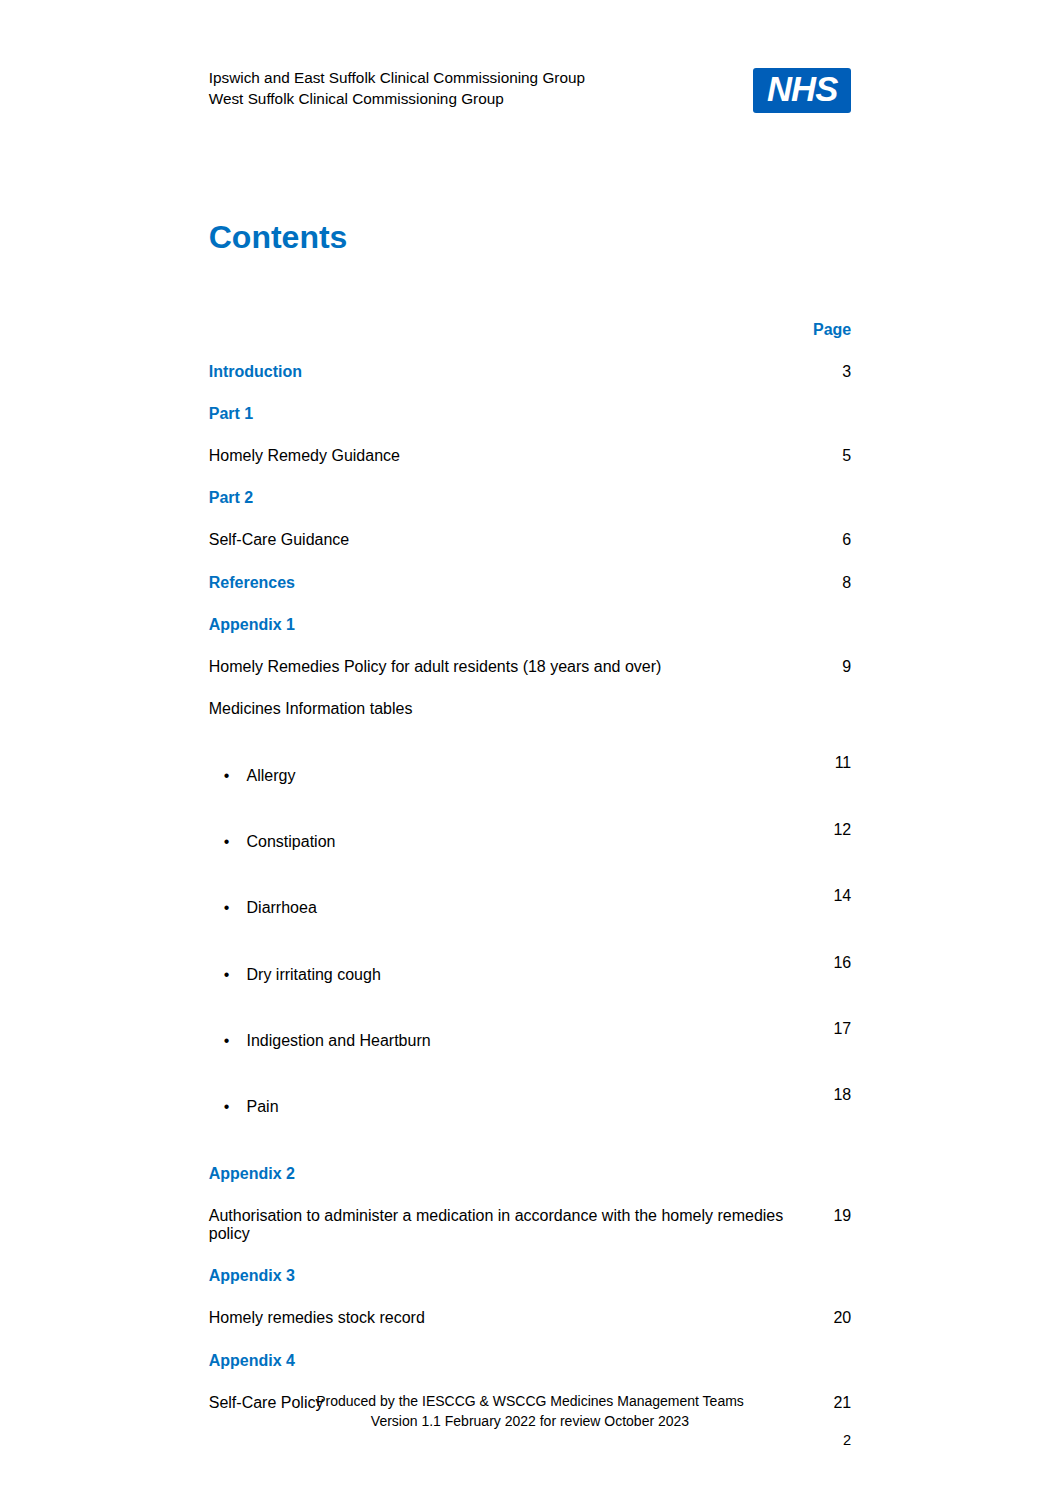Ipswich and East Suffolk Clinical Commissioning Group
West Suffolk Clinical Commissioning Group
NHS
Contents
| | Page |
| Introduction | 3 |
| Part 1 | |
| Homely Remedy Guidance | 5 |
| Part 2 | |
| Self-Care Guidance | 6 |
| References | 8 |
| Appendix 1 | |
| Homely Remedies Policy for adult residents (18 years and over) | 9 |
| Medicines Information tables | |
| / Allergy / 11 / / Constipation / 12 / / Diarrhoea / 14 / / Dry irritating cough / 16 / / Indigestion and Heartburn / 17 / / Pain / 18 / |
| Appendix 2 | |
| Authorisation to administer a medication in accordance with the homely remedies policy | 19 |
| Appendix 3 | |
| Homely remedies stock record | 20 |
| Appendix 4 | |
| Self-Care Policy | 21 |
Produced by the IESCCG & WSCCG Medicines Management Teams
Version 1.1 February 2022 for review October 2023 2